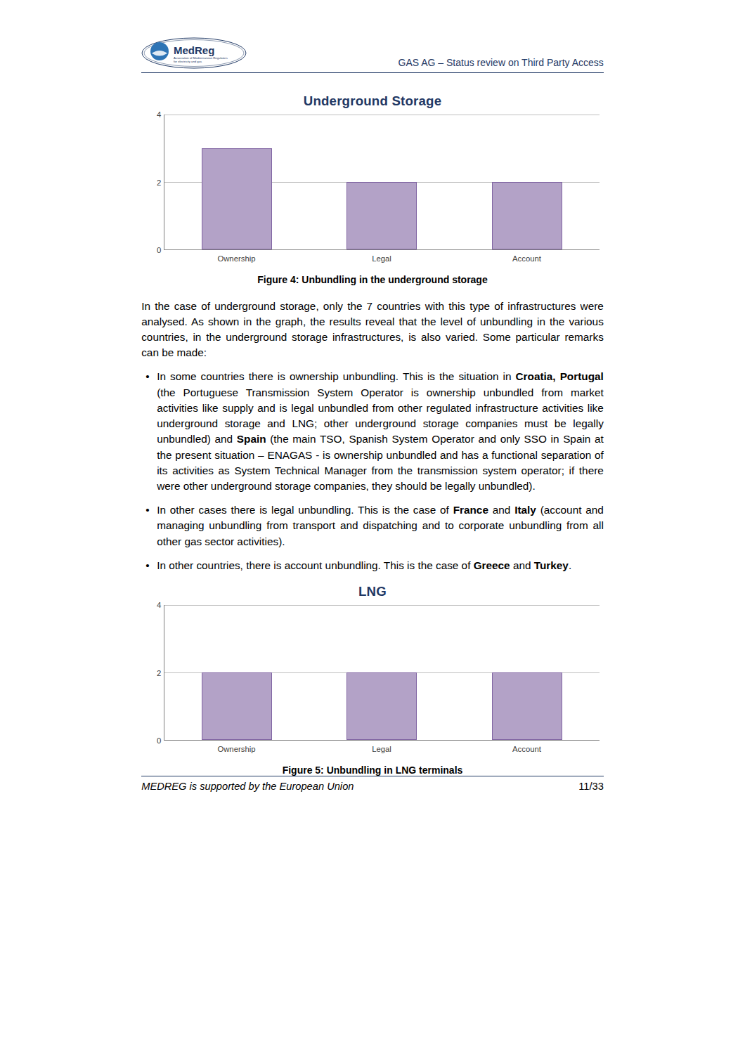MedReg Association of Mediterranean Regulators for electricity and gas
GAS AG – Status review on Third Party Access
Underground Storage
4 2 0
Ownership Legal Account
Figure 4: Unbundling in the underground storage
In the case of underground storage, only the 7 countries with this type of infrastructures were analysed. As shown in the graph, the results reveal that the level of unbundling in the various countries, in the underground storage infrastructures, is also varied. Some particular remarks can be made:
In some countries there is ownership unbundling. This is the situation in Croatia, Portugal (the Portuguese Transmission System Operator is ownership unbundled from market activities like supply and is legal unbundled from other regulated infrastructure activities like underground storage and LNG; other underground storage companies must be legally unbundled) and Spain (the main TSO, Spanish System Operator and only SSO in Spain at the present situation – ENAGAS - is ownership unbundled and has a functional separation of its activities as System Technical Manager from the transmission system operator; if there were other underground storage companies, they should be legally unbundled).
In other cases there is legal unbundling. This is the case of France and Italy (account and managing unbundling from transport and dispatching and to corporate unbundling from all other gas sector activities).
In other countries, there is account unbundling. This is the case of Greece and Turkey.
LNG
4 2 0
Ownership Legal Account
Figure 5: Unbundling in LNG terminals
MEDREG is supported by the European Union
11/33